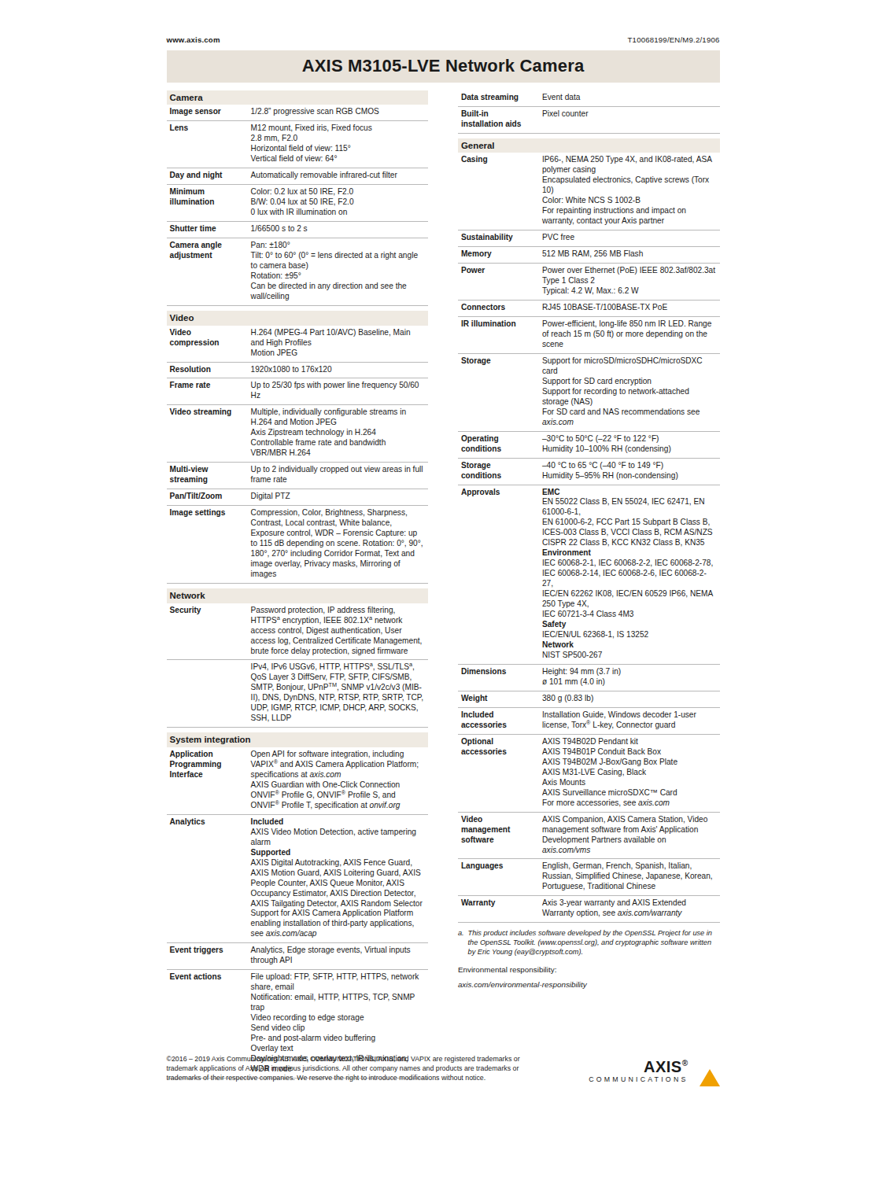www.axis.com
T10068199/EN/M9.2/1906
AXIS M3105-LVE Network Camera
Camera
| Image sensor | 1/2.8” progressive scan RGB CMOS |
| Lens | M12 mount, Fixed iris, Fixed focus 2.8 mm, F2.0 Horizontal field of view: 115° Vertical field of view: 64° |
| Day and night | Automatically removable infrared-cut filter |
| Minimum illumination | Color: 0.2 lux at 50 IRE, F2.0 B/W: 0.04 lux at 50 IRE, F2.0 0 lux with IR illumination on |
| Shutter time | 1/66500 s to 2 s |
| Camera angle adjustment | Pan: ±180° Tilt: 0° to 60° (0° = lens directed at a right angle to camera base) Rotation: ±95° Can be directed in any direction and see the wall/ceiling |
Video
| Video compression | H.264 (MPEG-4 Part 10/AVC) Baseline, Main and High Profiles Motion JPEG |
| Resolution | 1920x1080 to 176x120 |
| Frame rate | Up to 25/30 fps with power line frequency 50/60 Hz |
| Video streaming | Multiple, individually configurable streams in H.264 and Motion JPEG Axis Zipstream technology in H.264 Controllable frame rate and bandwidth VBR/MBR H.264 |
| Multi-view streaming | Up to 2 individually cropped out view areas in full frame rate |
| Pan/Tilt/Zoom | Digital PTZ |
| Image settings | Compression, Color, Brightness, Sharpness, Contrast, Local contrast, White balance, Exposure control, WDR – Forensic Capture: up to 115 dB depending on scene. Rotation: 0°, 90°, 180°, 270° including Corridor Format, Text and image overlay, Privacy masks, Mirroring of images |
Network
| Security | Password protection, IP address filtering, HTTPS a encryption, IEEE 802.1X a network access control, Digest authentication, User access log, Centralized Certificate Management, brute force delay protection, signed firmware |
| | IPv4, IPv6 USGv6, HTTP, HTTPS a , SSL/TLS a , QoS Layer 3 DiffServ, FTP, SFTP, CIFS/SMB, SMTP, Bonjour, UPnP TM , SNMP v1/v2c/v3 (MIB-II), DNS, DynDNS, NTP, RTSP, RTP, SRTP, TCP, UDP, IGMP, RTCP, ICMP, DHCP, ARP, SOCKS, SSH, LLDP |
System integration
| Application Programming Interface | Open API for software integration, including VAPIX ® and AXIS Camera Application Platform; specifications at axis.com AXIS Guardian with One-Click Connection ONVIF ® Profile G, ONVIF ® Profile S, and ONVIF ® Profile T, specification at onvif.org |
| Analytics | Included AXIS Video Motion Detection, active tampering alarm Supported AXIS Digital Autotracking, AXIS Fence Guard, AXIS Motion Guard, AXIS Loitering Guard, AXIS People Counter, AXIS Queue Monitor, AXIS Occupancy Estimator, AXIS Direction Detector, AXIS Tailgating Detector, AXIS Random Selector Support for AXIS Camera Application Platform enabling installation of third-party applications, see axis.com/acap |
| Event triggers | Analytics, Edge storage events, Virtual inputs through API |
| Event actions | File upload: FTP, SFTP, HTTP, HTTPS, network share, email Notification: email, HTTP, HTTPS, TCP, SNMP trap Video recording to edge storage Send video clip Pre- and post-alarm video buffering Overlay text Day/night mode, overlay text, IR illumination, WDR mode |
| Data streaming | Event data |
| Built-in installation aids | Pixel counter |
General
| Casing | IP66-, NEMA 250 Type 4X, and IK08-rated, ASA polymer casing Encapsulated electronics, Captive screws (Torx 10) Color: White NCS S 1002-B For repainting instructions and impact on warranty, contact your Axis partner |
| Sustainability | PVC free |
| Memory | 512 MB RAM, 256 MB Flash |
| Power | Power over Ethernet (PoE) IEEE 802.3af/802.3at Type 1 Class 2 Typical: 4.2 W, Max.: 6.2 W |
| Connectors | RJ45 10BASE-T/100BASE-TX PoE |
| IR illumination | Power-efficient, long-life 850 nm IR LED. Range of reach 15 m (50 ft) or more depending on the scene |
| Storage | Support for microSD/microSDHC/microSDXC card Support for SD card encryption Support for recording to network-attached storage (NAS) For SD card and NAS recommendations see axis.com |
| Operating conditions | –30°C to 50°C (–22 °F to 122 °F) Humidity 10–100% RH (condensing) |
| Storage conditions | –40 °C to 65 °C (–40 °F to 149 °F) Humidity 5–95% RH (non-condensing) |
| Approvals | EMC EN 55022 Class B, EN 55024, IEC 62471, EN 61000-6-1, EN 61000-6-2, FCC Part 15 Subpart B Class B, ICES-003 Class B, VCCI Class B, RCM AS/NZS CISPR 22 Class B, KCC KN32 Class B, KN35 Environment IEC 60068-2-1, IEC 60068-2-2, IEC 60068-2-78, IEC 60068-2-14, IEC 60068-2-6, IEC 60068-2-27, IEC/EN 62262 IK08, IEC/EN 60529 IP66, NEMA 250 Type 4X, IEC 60721-3-4 Class 4M3 Safety IEC/EN/UL 62368-1, IS 13252 Network NIST SP500-267 |
| Dimensions | Height: 94 mm (3.7 in) ø 101 mm (4.0 in) |
| Weight | 380 g (0.83 lb) |
| Included accessories | Installation Guide, Windows decoder 1-user license, Torx ® L-key, Connector guard |
| Optional accessories | AXIS T94B02D Pendant kit AXIS T94B01P Conduit Back Box AXIS T94B02M J-Box/Gang Box Plate AXIS M31-LVE Casing, Black Axis Mounts AXIS Surveillance microSDXC™ Card For more accessories, see axis.com |
| Video management software | AXIS Companion, AXIS Camera Station, Video management software from Axis' Application Development Partners available on axis.com/vms |
| Languages | English, German, French, Spanish, Italian, Russian, Simplified Chinese, Japanese, Korean, Portuguese, Traditional Chinese |
| Warranty | Axis 3-year warranty and AXIS Extended Warranty option, see axis.com/warranty |
a.
This product includes software developed by the OpenSSL Project for use in the OpenSSL Toolkit. (www.openssl.org), and cryptographic software written by Eric Young (eay@cryptsoft.com).
Environmental responsibility:
axis.com/environmental-responsibility
©2016 – 2019 Axis Communications AB. AXIS COMMUNICATIONS, AXIS, and VAPIX are registered trademarks or trademark applications of Axis AB in various jurisdictions. All other company names and products are trademarks or trademarks of their respective companies. We reserve the right to introduce modifications without notice.
AXIS®
COMMUNICATIONS